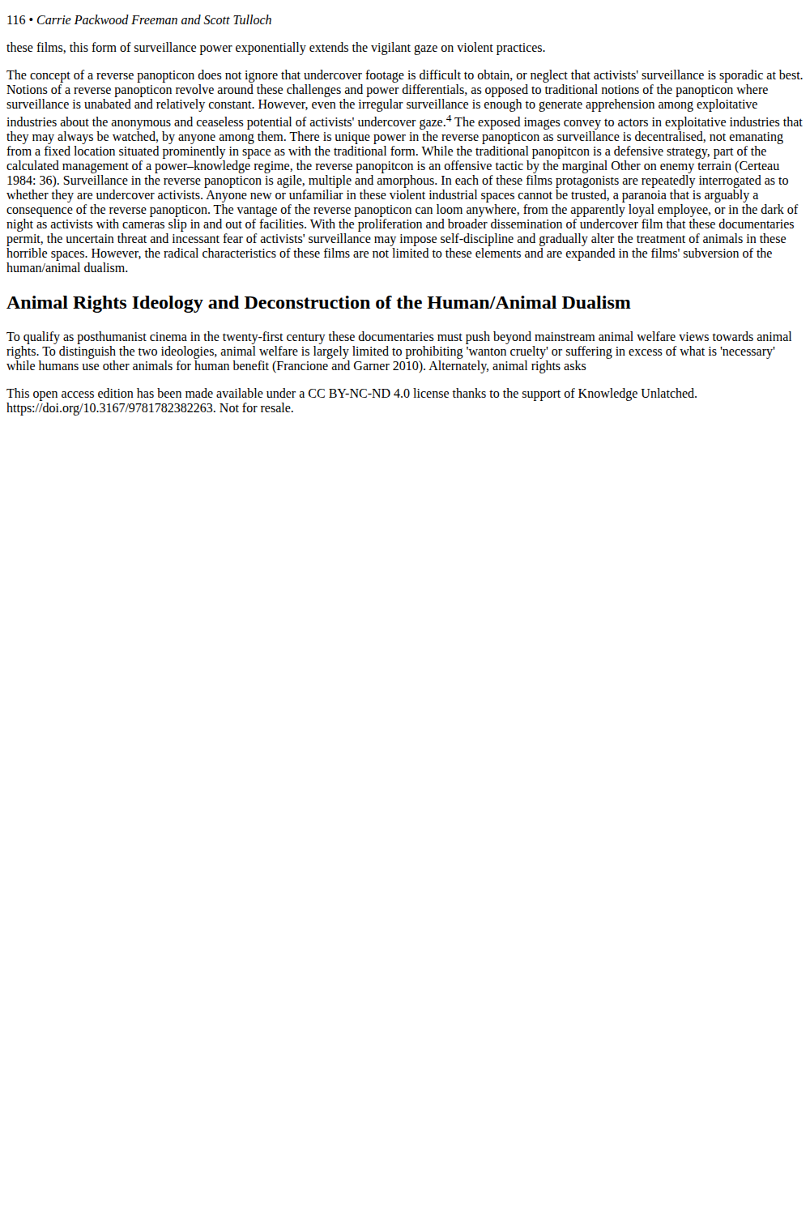116 • Carrie Packwood Freeman and Scott Tulloch
these films, this form of surveillance power exponentially extends the vigilant gaze on violent practices.
The concept of a reverse panopticon does not ignore that undercover footage is difficult to obtain, or neglect that activists' surveillance is sporadic at best. Notions of a reverse panopticon revolve around these challenges and power differentials, as opposed to traditional notions of the panopticon where surveillance is unabated and relatively constant. However, even the irregular surveillance is enough to generate apprehension among exploitative industries about the anonymous and ceaseless potential of activists' undercover gaze.4 The exposed images convey to actors in exploitative industries that they may always be watched, by anyone among them. There is unique power in the reverse panopticon as surveillance is decentralised, not emanating from a fixed location situated prominently in space as with the traditional form. While the traditional panopitcon is a defensive strategy, part of the calculated management of a power–knowledge regime, the reverse panopitcon is an offensive tactic by the marginal Other on enemy terrain (Certeau 1984: 36). Surveillance in the reverse panopticon is agile, multiple and amorphous. In each of these films protagonists are repeatedly interrogated as to whether they are undercover activists. Anyone new or unfamiliar in these violent industrial spaces cannot be trusted, a paranoia that is arguably a consequence of the reverse panopticon. The vantage of the reverse panopticon can loom anywhere, from the apparently loyal employee, or in the dark of night as activists with cameras slip in and out of facilities. With the proliferation and broader dissemination of undercover film that these documentaries permit, the uncertain threat and incessant fear of activists' surveillance may impose self-discipline and gradually alter the treatment of animals in these horrible spaces. However, the radical characteristics of these films are not limited to these elements and are expanded in the films' subversion of the human/animal dualism.
Animal Rights Ideology and Deconstruction of the Human/Animal Dualism
To qualify as posthumanist cinema in the twenty-first century these documentaries must push beyond mainstream animal welfare views towards animal rights. To distinguish the two ideologies, animal welfare is largely limited to prohibiting 'wanton cruelty' or suffering in excess of what is 'necessary' while humans use other animals for human benefit (Francione and Garner 2010). Alternately, animal rights asks
This open access edition has been made available under a CC BY-NC-ND 4.0 license thanks to the support of Knowledge Unlatched. https://doi.org/10.3167/9781782382263. Not for resale.